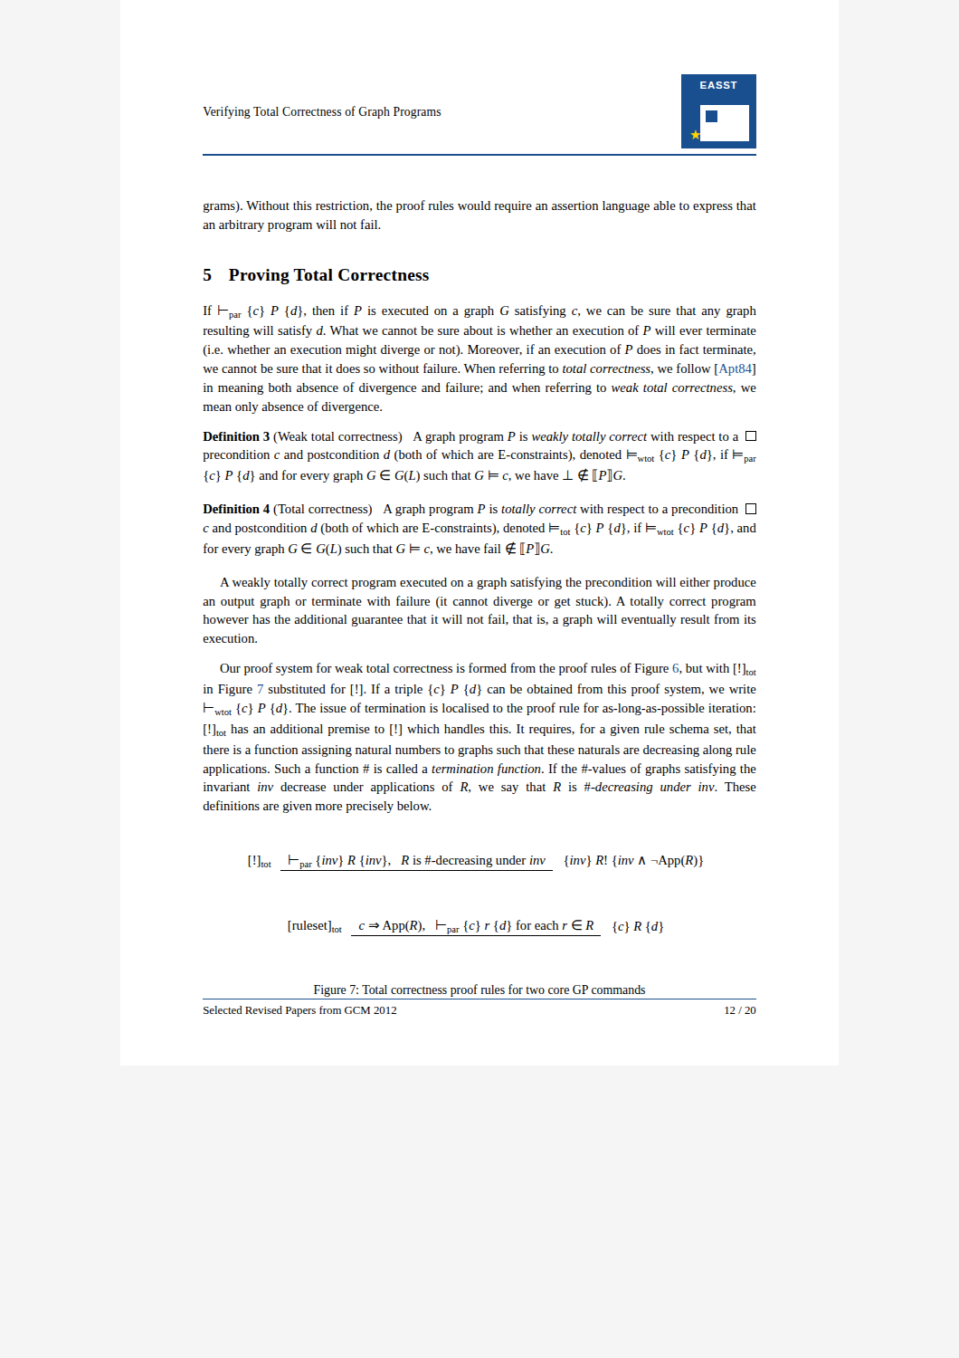Verifying Total Correctness of Graph Programs
EASST
★
grams). Without this restriction, the proof rules would require an assertion language able to express that an arbitrary program will not fail.
5 Proving Total Correctness
If ⊢par {c} P {d}, then if P is executed on a graph G satisfying c, we can be sure that any graph resulting will satisfy d. What we cannot be sure about is whether an execution of P will ever terminate (i.e. whether an execution might diverge or not). Moreover, if an execution of P does in fact terminate, we cannot be sure that it does so without failure. When referring to total correctness, we follow [Apt84] in meaning both absence of divergence and failure; and when referring to weak total correctness, we mean only absence of divergence.
Definition 3 (Weak total correctness) A graph program P is weakly totally correct with respect to a precondition c and postcondition d (both of which are E-constraints), denoted ⊨wtot {c} P {d}, if ⊨par {c} P {d} and for every graph G ∈ G(L) such that G ⊨ c, we have ⊥ ∉ ⟦P⟧G.
Definition 4 (Total correctness) A graph program P is totally correct with respect to a precondition c and postcondition d (both of which are E-constraints), denoted ⊨tot {c} P {d}, if ⊨wtot {c} P {d}, and for every graph G ∈ G(L) such that G ⊨ c, we have fail ∉ ⟦P⟧G.
A weakly totally correct program executed on a graph satisfying the precondition will either produce an output graph or terminate with failure (it cannot diverge or get stuck). A totally correct program however has the additional guarantee that it will not fail, that is, a graph will eventually result from its execution.
Our proof system for weak total correctness is formed from the proof rules of Figure 6, but with [!]tot in Figure 7 substituted for [!]. If a triple {c} P {d} can be obtained from this proof system, we write ⊢wtot {c} P {d}. The issue of termination is localised to the proof rule for as-long-as-possible iteration: [!]tot has an additional premise to [!] which handles this. It requires, for a given rule schema set, that there is a function assigning natural numbers to graphs such that these naturals are decreasing along rule applications. Such a function # is called a termination function. If the #-values of graphs satisfying the invariant inv decrease under applications of R, we say that R is #-decreasing under inv. These definitions are given more precisely below.
[!]tot ⊢par {inv} R {inv}, R is #-decreasing under inv {inv} R! {inv ∧ ¬App(R)}
[ruleset]tot c ⇒ App(R), ⊢par {c} r {d} for each r ∈ R {c} R {d}
Figure 7: Total correctness proof rules for two core GP commands
Selected Revised Papers from GCM 2012 12 / 20